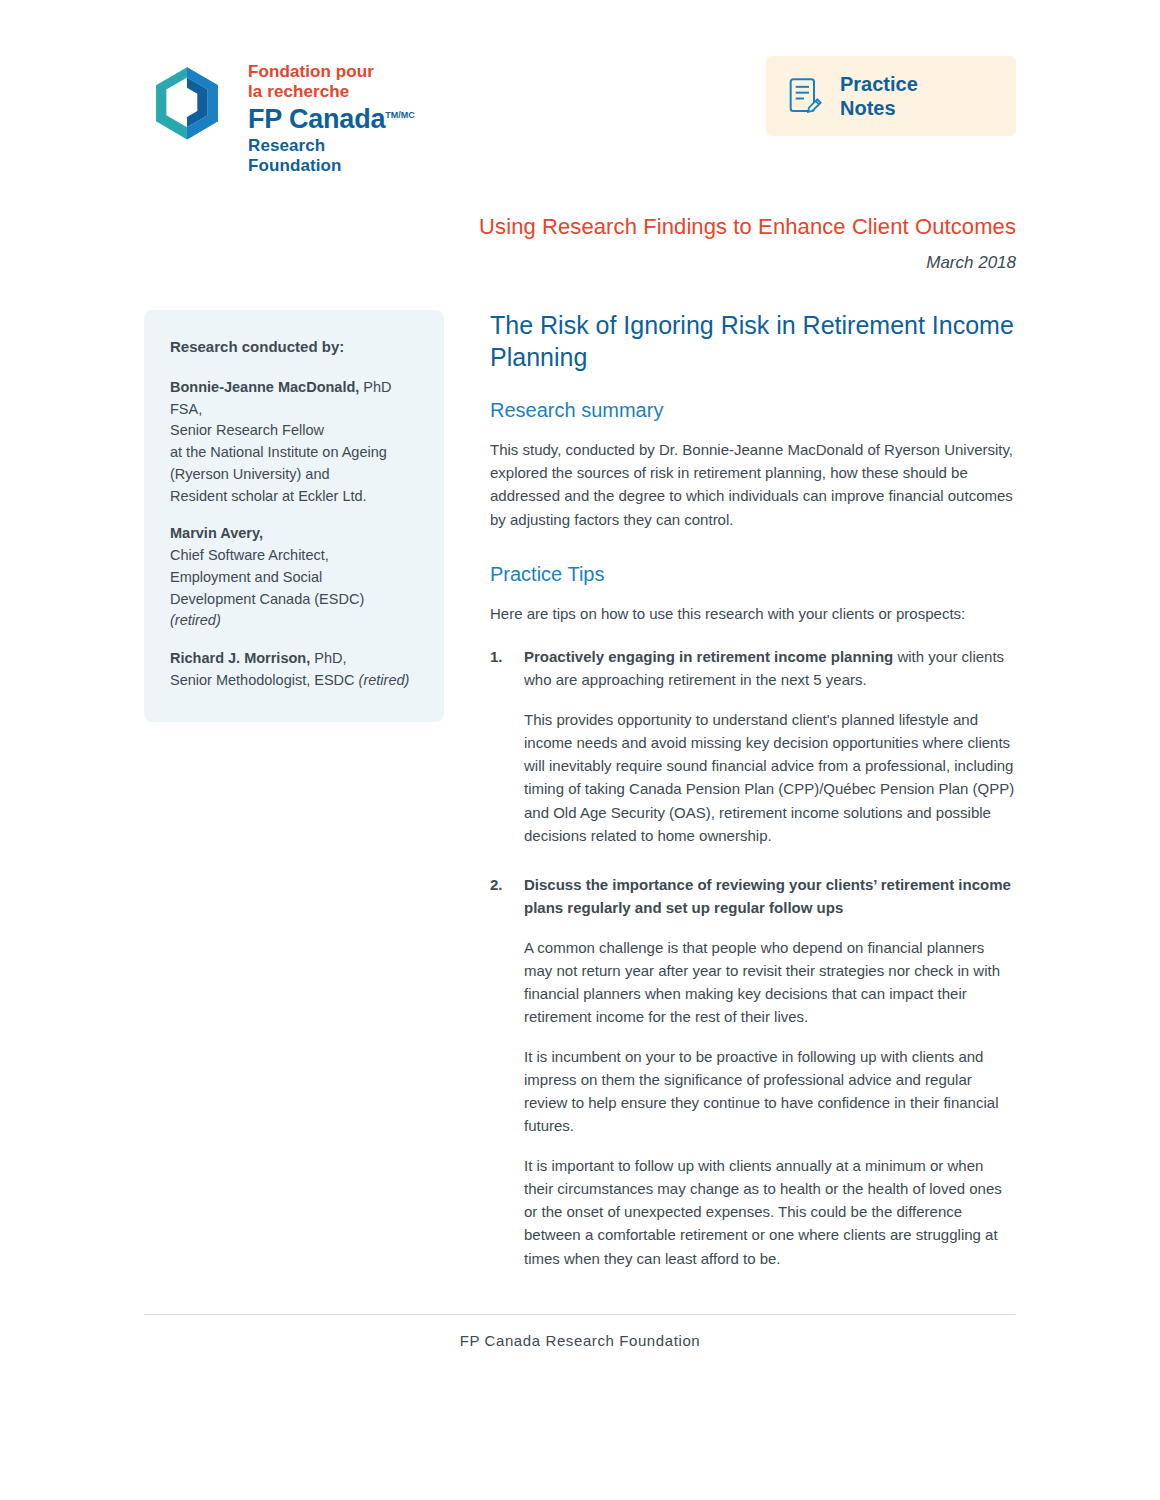Fondation pour
la recherche FP CanadaTM/MC Research Foundation
Practice
Notes
Using Research Findings to Enhance Client Outcomes
March 2018
Research conducted by:
Bonnie-Jeanne MacDonald, PhD FSA,
Senior Research Fellow
at the National Institute on Ageing
(Ryerson University) and
Resident scholar at Eckler Ltd.
Marvin Avery,
Chief Software Architect,
Employment and Social
Development Canada (ESDC) (retired)
Richard J. Morrison, PhD,
Senior Methodologist, ESDC (retired)
The Risk of Ignoring Risk in Retirement Income Planning
Research summary
This study, conducted by Dr. Bonnie-Jeanne MacDonald of Ryerson University, explored the sources of risk in retirement planning, how these should be addressed and the degree to which individuals can improve financial outcomes by adjusting factors they can control.
Practice Tips
Here are tips on how to use this research with your clients or prospects:
Proactively engaging in retirement income planning with your clients who are approaching retirement in the next 5 years.
This provides opportunity to understand client's planned lifestyle and income needs and avoid missing key decision opportunities where clients will inevitably require sound financial advice from a professional, including timing of taking Canada Pension Plan (CPP)/Québec Pension Plan (QPP) and Old Age Security (OAS), retirement income solutions and possible decisions related to home ownership.
Discuss the importance of reviewing your clients’ retirement income plans regularly and set up regular follow ups
A common challenge is that people who depend on financial planners may not return year after year to revisit their strategies nor check in with financial planners when making key decisions that can impact their retirement income for the rest of their lives.
It is incumbent on your to be proactive in following up with clients and impress on them the significance of professional advice and regular review to help ensure they continue to have confidence in their financial futures.
It is important to follow up with clients annually at a minimum or when their circumstances may change as to health or the health of loved ones or the onset of unexpected expenses. This could be the difference between a comfortable retirement or one where clients are struggling at times when they can least afford to be.
FP Canada Research Foundation